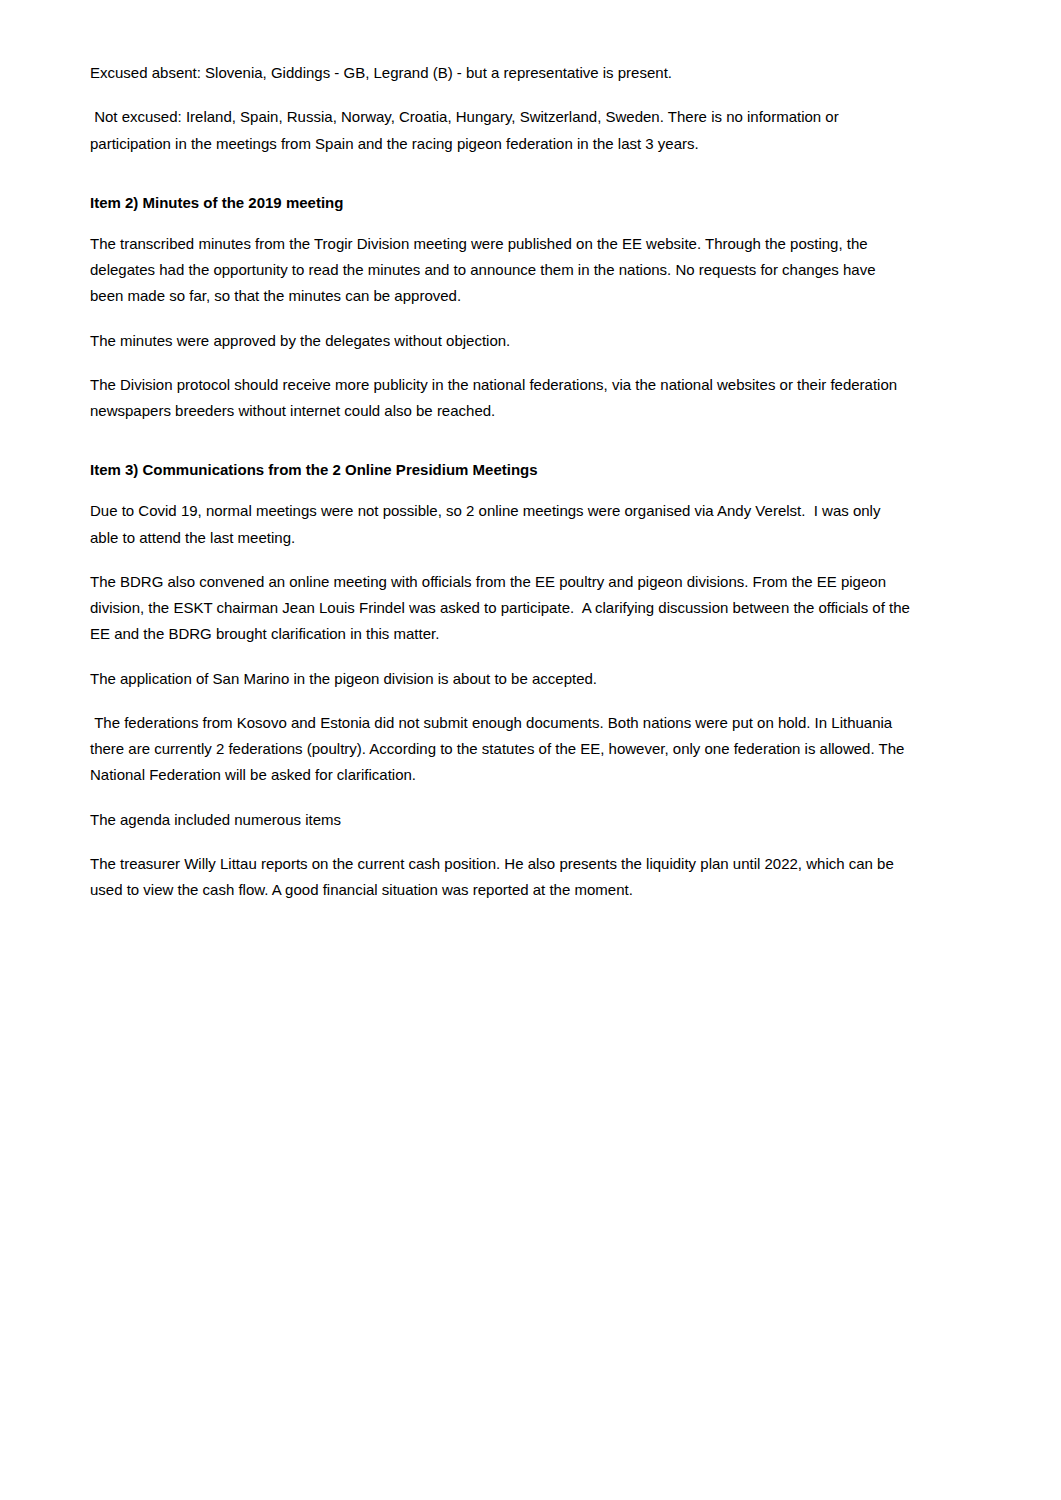Excused absent: Slovenia, Giddings - GB, Legrand (B) - but a representative is present.
Not excused: Ireland, Spain, Russia, Norway, Croatia, Hungary, Switzerland, Sweden. There is no information or participation in the meetings from Spain and the racing pigeon federation in the last 3 years.
Item 2) Minutes of the 2019 meeting
The transcribed minutes from the Trogir Division meeting were published on the EE website. Through the posting, the delegates had the opportunity to read the minutes and to announce them in the nations. No requests for changes have been made so far, so that the minutes can be approved.
The minutes were approved by the delegates without objection.
The Division protocol should receive more publicity in the national federations, via the national websites or their federation newspapers breeders without internet could also be reached.
Item 3) Communications from the 2 Online Presidium Meetings
Due to Covid 19, normal meetings were not possible, so 2 online meetings were organised via Andy Verelst. I was only able to attend the last meeting.
The BDRG also convened an online meeting with officials from the EE poultry and pigeon divisions. From the EE pigeon division, the ESKT chairman Jean Louis Frindel was asked to participate. A clarifying discussion between the officials of the EE and the BDRG brought clarification in this matter.
The application of San Marino in the pigeon division is about to be accepted.
The federations from Kosovo and Estonia did not submit enough documents. Both nations were put on hold. In Lithuania there are currently 2 federations (poultry). According to the statutes of the EE, however, only one federation is allowed. The National Federation will be asked for clarification.
The agenda included numerous items
The treasurer Willy Littau reports on the current cash position. He also presents the liquidity plan until 2022, which can be used to view the cash flow. A good financial situation was reported at the moment.